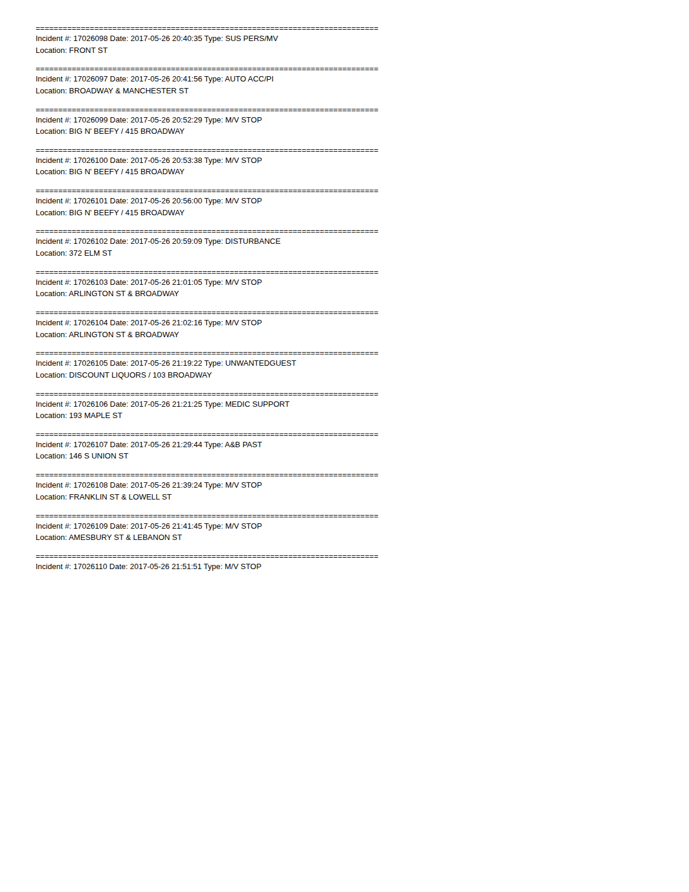============================================================================
Incident #: 17026098 Date: 2017-05-26 20:40:35 Type: SUS PERS/MV
Location: FRONT ST
============================================================================
Incident #: 17026097 Date: 2017-05-26 20:41:56 Type: AUTO ACC/PI
Location: BROADWAY & MANCHESTER ST
============================================================================
Incident #: 17026099 Date: 2017-05-26 20:52:29 Type: M/V STOP
Location: BIG N' BEEFY / 415 BROADWAY
============================================================================
Incident #: 17026100 Date: 2017-05-26 20:53:38 Type: M/V STOP
Location: BIG N' BEEFY / 415 BROADWAY
============================================================================
Incident #: 17026101 Date: 2017-05-26 20:56:00 Type: M/V STOP
Location: BIG N' BEEFY / 415 BROADWAY
============================================================================
Incident #: 17026102 Date: 2017-05-26 20:59:09 Type: DISTURBANCE
Location: 372 ELM ST
============================================================================
Incident #: 17026103 Date: 2017-05-26 21:01:05 Type: M/V STOP
Location: ARLINGTON ST & BROADWAY
============================================================================
Incident #: 17026104 Date: 2017-05-26 21:02:16 Type: M/V STOP
Location: ARLINGTON ST & BROADWAY
============================================================================
Incident #: 17026105 Date: 2017-05-26 21:19:22 Type: UNWANTEDGUEST
Location: DISCOUNT LIQUORS / 103 BROADWAY
============================================================================
Incident #: 17026106 Date: 2017-05-26 21:21:25 Type: MEDIC SUPPORT
Location: 193 MAPLE ST
============================================================================
Incident #: 17026107 Date: 2017-05-26 21:29:44 Type: A&B PAST
Location: 146 S UNION ST
============================================================================
Incident #: 17026108 Date: 2017-05-26 21:39:24 Type: M/V STOP
Location: FRANKLIN ST & LOWELL ST
============================================================================
Incident #: 17026109 Date: 2017-05-26 21:41:45 Type: M/V STOP
Location: AMESBURY ST & LEBANON ST
============================================================================
Incident #: 17026110 Date: 2017-05-26 21:51:51 Type: M/V STOP